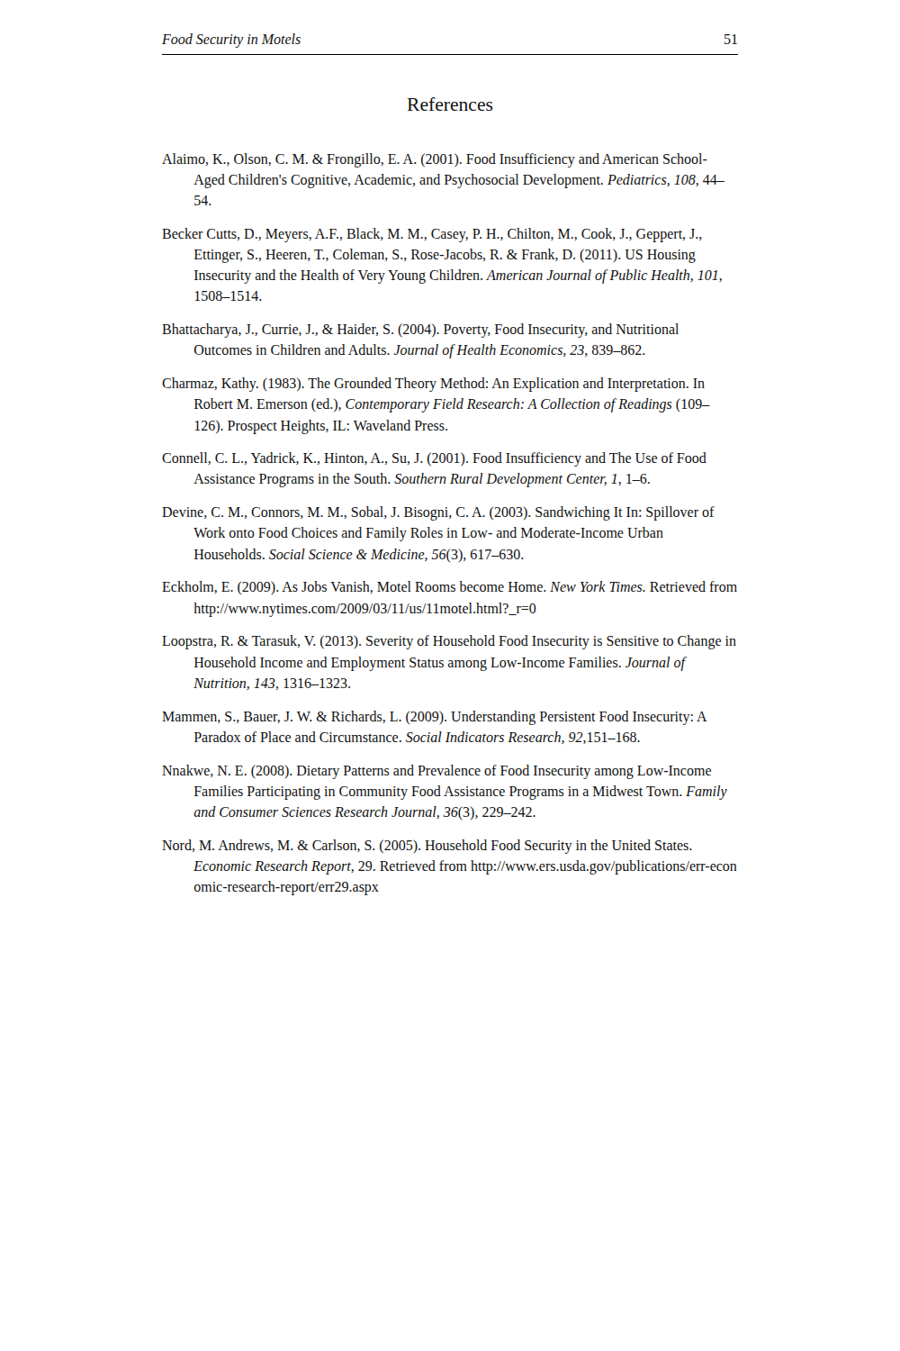Food Security in Motels 51
References
Alaimo, K., Olson, C. M. & Frongillo, E. A. (2001). Food Insufficiency and American School-Aged Children's Cognitive, Academic, and Psychosocial Development. Pediatrics, 108, 44–54.
Becker Cutts, D., Meyers, A.F., Black, M. M., Casey, P. H., Chilton, M., Cook, J., Geppert, J., Ettinger, S., Heeren, T., Coleman, S., Rose-Jacobs, R. & Frank, D. (2011). US Housing Insecurity and the Health of Very Young Children. American Journal of Public Health, 101, 1508–1514.
Bhattacharya, J., Currie, J., & Haider, S. (2004). Poverty, Food Insecurity, and Nutritional Outcomes in Children and Adults. Journal of Health Economics, 23, 839–862.
Charmaz, Kathy. (1983). The Grounded Theory Method: An Explication and Interpretation. In Robert M. Emerson (ed.), Contemporary Field Research: A Collection of Readings (109–126). Prospect Heights, IL: Waveland Press.
Connell, C. L., Yadrick, K., Hinton, A., Su, J. (2001). Food Insufficiency and The Use of Food Assistance Programs in the South. Southern Rural Development Center, 1, 1–6.
Devine, C. M., Connors, M. M., Sobal, J. Bisogni, C. A. (2003). Sandwiching It In: Spillover of Work onto Food Choices and Family Roles in Low- and Moderate-Income Urban Households. Social Science & Medicine, 56(3), 617–630.
Eckholm, E. (2009). As Jobs Vanish, Motel Rooms become Home. New York Times. Retrieved from http://www.nytimes.com/2009/03/11/us/11motel.html?_r=0
Loopstra, R. & Tarasuk, V. (2013). Severity of Household Food Insecurity is Sensitive to Change in Household Income and Employment Status among Low-Income Families. Journal of Nutrition, 143, 1316–1323.
Mammen, S., Bauer, J. W. & Richards, L. (2009). Understanding Persistent Food Insecurity: A Paradox of Place and Circumstance. Social Indicators Research, 92,151–168.
Nnakwe, N. E. (2008). Dietary Patterns and Prevalence of Food Insecurity among Low-Income Families Participating in Community Food Assistance Programs in a Midwest Town. Family and Consumer Sciences Research Journal, 36(3), 229–242.
Nord, M. Andrews, M. & Carlson, S. (2005). Household Food Security in the United States. Economic Research Report, 29. Retrieved from http://www.ers.usda.gov/publications/err-economic-research-report/err29.aspx